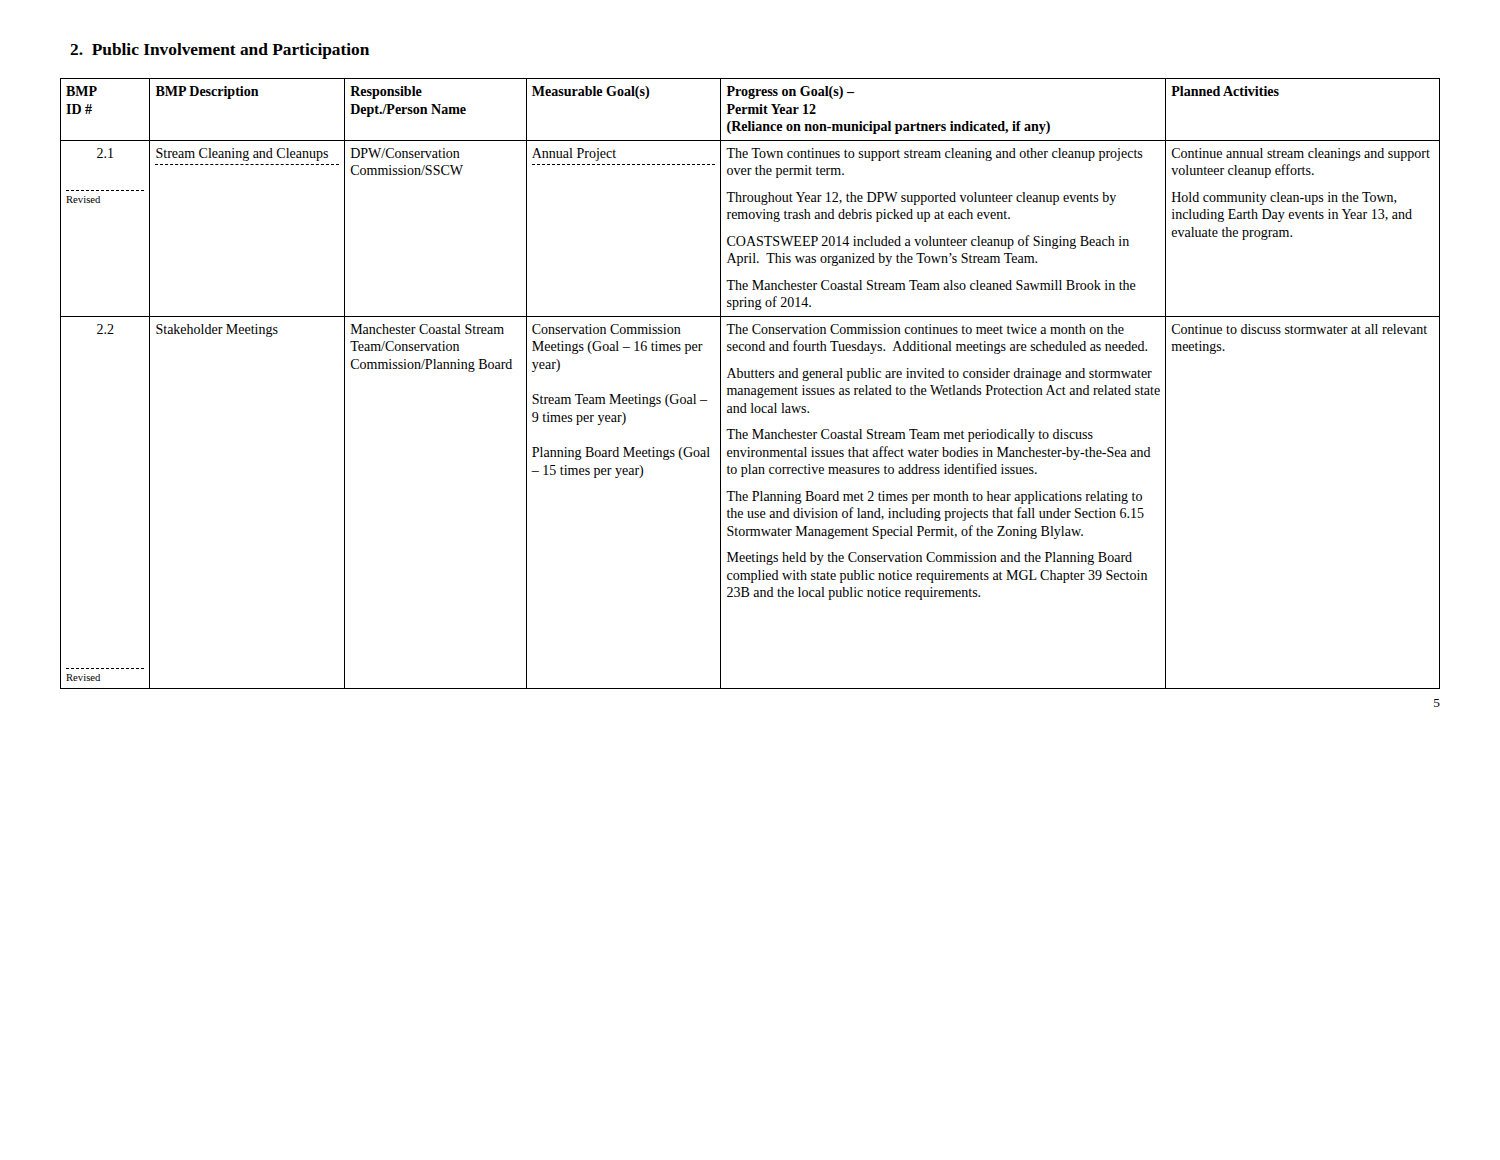2. Public Involvement and Participation
| BMP ID # | BMP Description | Responsible Dept./Person Name | Measurable Goal(s) | Progress on Goal(s) – Permit Year 12 (Reliance on non-municipal partners indicated, if any) | Planned Activities |
| --- | --- | --- | --- | --- | --- |
| 2.1 Revised | Stream Cleaning and Cleanups | DPW/Conservation Commission/SSCW | Annual Project | The Town continues to support stream cleaning and other cleanup projects over the permit term. Throughout Year 12, the DPW supported volunteer cleanup events by removing trash and debris picked up at each event. COASTSWEEP 2014 included a volunteer cleanup of Singing Beach in April. This was organized by the Town’s Stream Team. The Manchester Coastal Stream Team also cleaned Sawmill Brook in the spring of 2014. | Continue annual stream cleanings and support volunteer cleanup efforts. Hold community clean-ups in the Town, including Earth Day events in Year 13, and evaluate the program. |
| 2.2 Revised | Stakeholder Meetings | Manchester Coastal Stream Team/Conservation Commission/Planning Board | Conservation Commission Meetings (Goal – 16 times per year) Stream Team Meetings (Goal – 9 times per year) Planning Board Meetings (Goal – 15 times per year) | The Conservation Commission continues to meet twice a month on the second and fourth Tuesdays. Additional meetings are scheduled as needed. Abutters and general public are invited to consider drainage and stormwater management issues as related to the Wetlands Protection Act and related state and local laws. The Manchester Coastal Stream Team met periodically to discuss environmental issues that affect water bodies in Manchester-by-the-Sea and to plan corrective measures to address identified issues. The Planning Board met 2 times per month to hear applications relating to the use and division of land, including projects that fall under Section 6.15 Stormwater Management Special Permit, of the Zoning Blylaw. Meetings held by the Conservation Commission and the Planning Board complied with state public notice requirements at MGL Chapter 39 Sectoin 23B and the local public notice requirements. | Continue to discuss stormwater at all relevant meetings. |
5